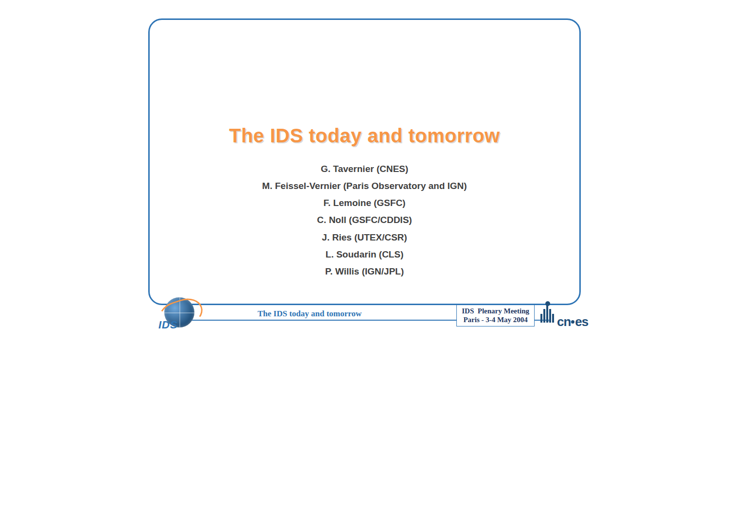The IDS today and tomorrow
G. Tavernier (CNES)
M. Feissel-Vernier (Paris Observatory and IGN)
F. Lemoine (GSFC)
C. Noll (GSFC/CDDIS)
J. Ries (UTEX/CSR)
L. Soudarin (CLS)
P. Willis (IGN/JPL)
The IDS today and tomorrow
IDS Plenary Meeting
Paris - 3-4 May 2004
1
IDS
cn es